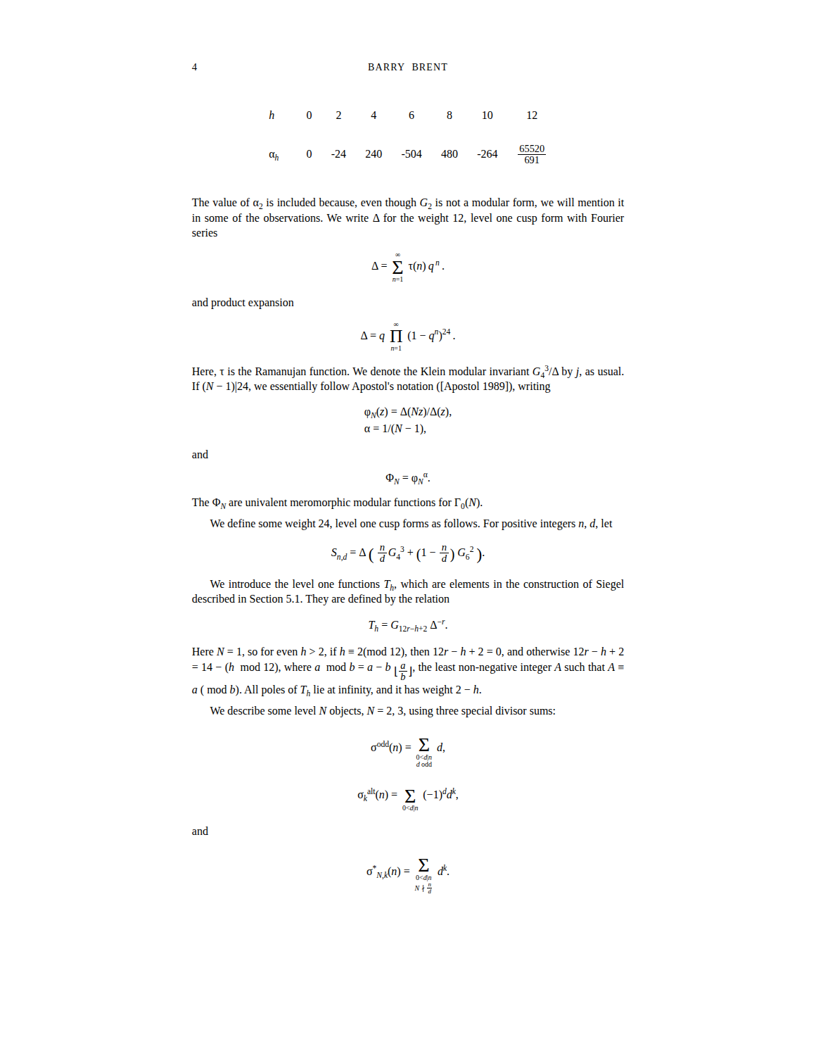4
Barry Brent
| h | 0 | 2 | 4 | 6 | 8 | 10 | 12 |
| α h | 0 | -24 | 240 | -504 | 480 | -264 | 65520 691 |
The value of α2 is included because, even though G2 is not a modular form, we will mention it in some of the observations. We write Δ for the weight 12, level one cusp form with Fourier series
Δ = ∞ Σ n=1 τ(n) q n .
and product expansion
Δ = q ∞ Π n=1 (1 − qn)24 .
Here, τ is the Ramanujan function. We denote the Klein modular invariant G43/Δ by j, as usual. If (N − 1)|24, we essentially follow Apostol's notation ([Apostol 1989]), writing
φN(z) = Δ(Nz)/Δ(z), α = 1/(N − 1),
and
ΦN = φNα.
The ΦN are univalent meromorphic modular functions for Γ0(N).
We define some weight 24, level one cusp forms as follows. For positive integers n, d, let
Sn,d = Δ ( nd G43 + (1 − nd) G62 ).
We introduce the level one functions Th, which are elements in the construction of Siegel described in Section 5.1. They are defined by the relation
Th = G12r−h+2 Δ−r.
Here N = 1, so for even h > 2, if h ≡ 2(mod 12), then 12r − h + 2 = 0, and otherwise 12r − h + 2 = 14 − (h mod 12), where a mod b = a − b ⌊ab⌋, the least non-negative integer A such that A ≡ a ( mod b). All poles of Th lie at infinity, and it has weight 2 − h.
We describe some level N objects, N = 2, 3, using three special divisor sums:
σodd(n) = Σ 0<d|nd odd d,
σkalt(n) = Σ 0<d|n (−1)ddk,
and
σ*N,k(n) = Σ 0<d|nN ∤ nd dk.